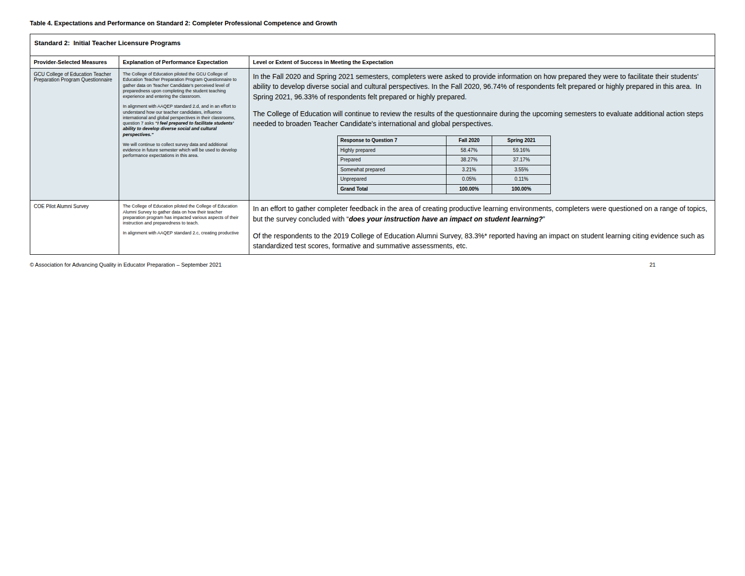Table 4. Expectations and Performance on Standard 2: Completer Professional Competence and Growth
| Standard 2: Initial Teacher Licensure Programs |
| Provider-Selected Measures | Explanation of Performance Expectation | Level or Extent of Success in Meeting the Expectation |
| GCU College of Education Teacher Preparation Program Questionnaire | The College of Education piloted the GCU College of Education Teacher Preparation Program Questionnaire to gather data on Teacher Candidate’s perceived level of preparedness upon completing the student teaching experience and entering the classroom. In alignment with AAQEP standard 2.d, and in an effort to understand how our teacher candidates, influence international and global perspectives in their classrooms, question 7 asks “I feel prepared to facilitate students’ ability to develop diverse social and cultural perspectives." We will continue to collect survey data and additional evidence in future semester which will be used to develop performance expectations in this area. | In the Fall 2020 and Spring 2021 semesters, completers were asked to provide information on how prepared they were to facilitate their students’ ability to develop diverse social and cultural perspectives. In the Fall 2020, 96.74% of respondents felt prepared or highly prepared in this area. In Spring 2021, 96.33% of respondents felt prepared or highly prepared. The College of Education will continue to review the results of the questionnaire during the upcoming semesters to evaluate additional action steps needed to broaden Teacher Candidate's international and global perspectives. / Response to Question 7 / Fall 2020 / Spring 2021 / / --- / --- / --- / / Highly prepared / 58.47% / 59.16% / / Prepared / 38.27% / 37.17% / / Somewhat prepared / 3.21% / 3.55% / / Unprepared / 0.05% / 0.11% / / Grand Total / 100.00% / 100.00% / |
| COE Pilot Alumni Survey | The College of Education piloted the College of Education Alumni Survey to gather data on how their teacher preparation program has impacted various aspects of their instruction and preparedness to teach. In alignment with AAQEP standard 2.c, creating productive | In an effort to gather completer feedback in the area of creating productive learning environments, completers were questioned on a range of topics, but the survey concluded with “ does your instruction have an impact on student learning? ” Of the respondents to the 2019 College of Education Alumni Survey, 83.3%* reported having an impact on student learning citing evidence such as standardized test scores, formative and summative assessments, etc. |
© Association for Advancing Quality in Educator Preparation – September 2021 21